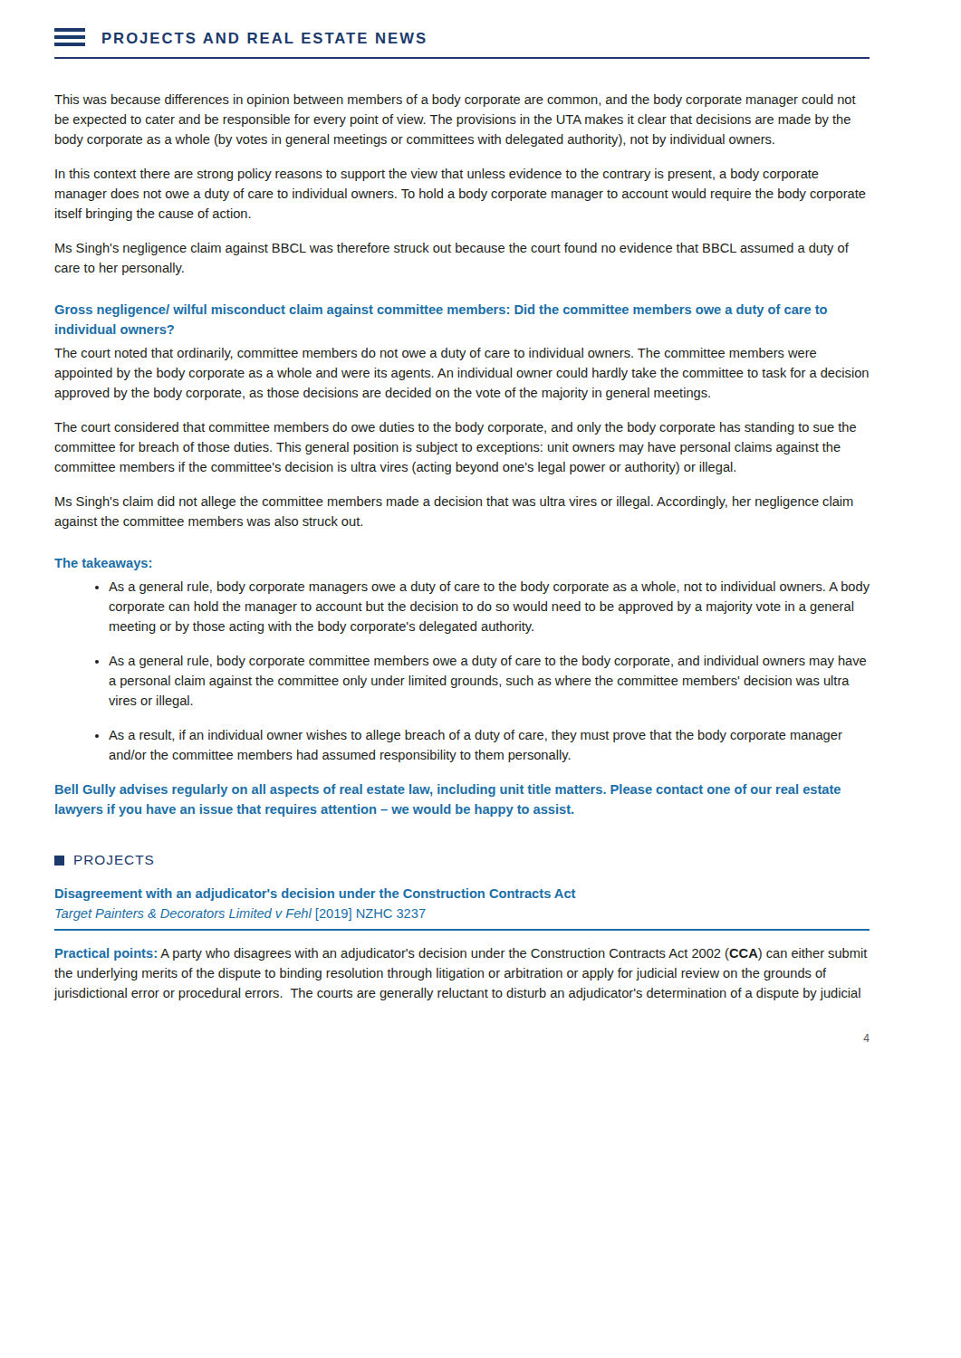Projects and Real Estate News
This was because differences in opinion between members of a body corporate are common, and the body corporate manager could not be expected to cater and be responsible for every point of view. The provisions in the UTA makes it clear that decisions are made by the body corporate as a whole (by votes in general meetings or committees with delegated authority), not by individual owners.
In this context there are strong policy reasons to support the view that unless evidence to the contrary is present, a body corporate manager does not owe a duty of care to individual owners. To hold a body corporate manager to account would require the body corporate itself bringing the cause of action.
Ms Singh's negligence claim against BBCL was therefore struck out because the court found no evidence that BBCL assumed a duty of care to her personally.
Gross negligence/ wilful misconduct claim against committee members: Did the committee members owe a duty of care to individual owners?
The court noted that ordinarily, committee members do not owe a duty of care to individual owners. The committee members were appointed by the body corporate as a whole and were its agents. An individual owner could hardly take the committee to task for a decision approved by the body corporate, as those decisions are decided on the vote of the majority in general meetings.
The court considered that committee members do owe duties to the body corporate, and only the body corporate has standing to sue the committee for breach of those duties. This general position is subject to exceptions: unit owners may have personal claims against the committee members if the committee's decision is ultra vires (acting beyond one's legal power or authority) or illegal.
Ms Singh's claim did not allege the committee members made a decision that was ultra vires or illegal. Accordingly, her negligence claim against the committee members was also struck out.
The takeaways:
As a general rule, body corporate managers owe a duty of care to the body corporate as a whole, not to individual owners. A body corporate can hold the manager to account but the decision to do so would need to be approved by a majority vote in a general meeting or by those acting with the body corporate's delegated authority.
As a general rule, body corporate committee members owe a duty of care to the body corporate, and individual owners may have a personal claim against the committee only under limited grounds, such as where the committee members' decision was ultra vires or illegal.
As a result, if an individual owner wishes to allege breach of a duty of care, they must prove that the body corporate manager and/or the committee members had assumed responsibility to them personally.
Bell Gully advises regularly on all aspects of real estate law, including unit title matters. Please contact one of our real estate lawyers if you have an issue that requires attention – we would be happy to assist.
PROJECTS
Disagreement with an adjudicator's decision under the Construction Contracts Act
Target Painters & Decorators Limited v Fehl [2019] NZHC 3237
Practical points: A party who disagrees with an adjudicator's decision under the Construction Contracts Act 2002 (CCA) can either submit the underlying merits of the dispute to binding resolution through litigation or arbitration or apply for judicial review on the grounds of jurisdictional error or procedural errors. The courts are generally reluctant to disturb an adjudicator's determination of a dispute by judicial
4